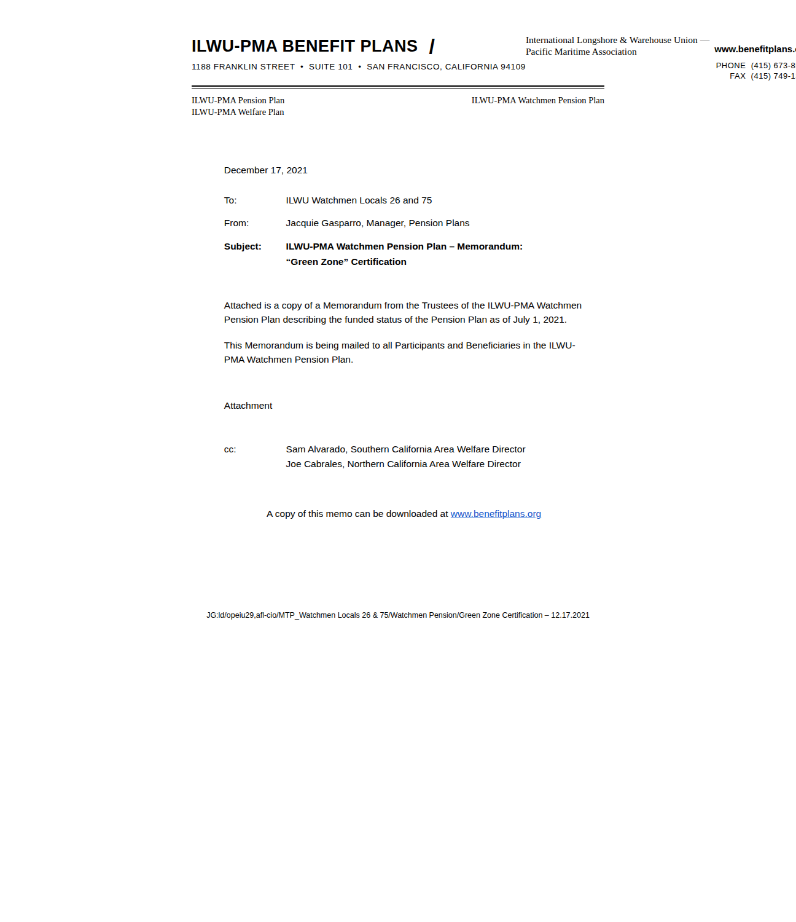ILWU-PMA BENEFIT PLANS /
1188 FRANKLIN STREET • SUITE 101 • SAN FRANCISCO, CALIFORNIA 94109
International Longshore & Warehouse Union —
Pacific Maritime Association www.benefitplans.org
PHONE (415) 673-8500
FAX (415) 749-1321
ILWU-PMA Pension Plan
ILWU-PMA Welfare Plan
ILWU-PMA Watchmen Pension Plan
December 17, 2021
| To: | ILWU Watchmen Locals 26 and 75 |
| From: | Jacquie Gasparro, Manager, Pension Plans |
| Subject: | ILWU-PMA Watchmen Pension Plan – Memorandum: “Green Zone” Certification |
Attached is a copy of a Memorandum from the Trustees of the ILWU-PMA Watchmen Pension Plan describing the funded status of the Pension Plan as of July 1, 2021.
This Memorandum is being mailed to all Participants and Beneficiaries in the ILWU-PMA Watchmen Pension Plan.
Attachment
cc:
Sam Alvarado, Southern California Area Welfare Director
Joe Cabrales, Northern California Area Welfare Director
A copy of this memo can be downloaded at www.benefitplans.org
JG:ld/opeiu29,afl-cio/MTP_Watchmen Locals 26 & 75/Watchmen Pension/Green Zone Certification – 12.17.2021